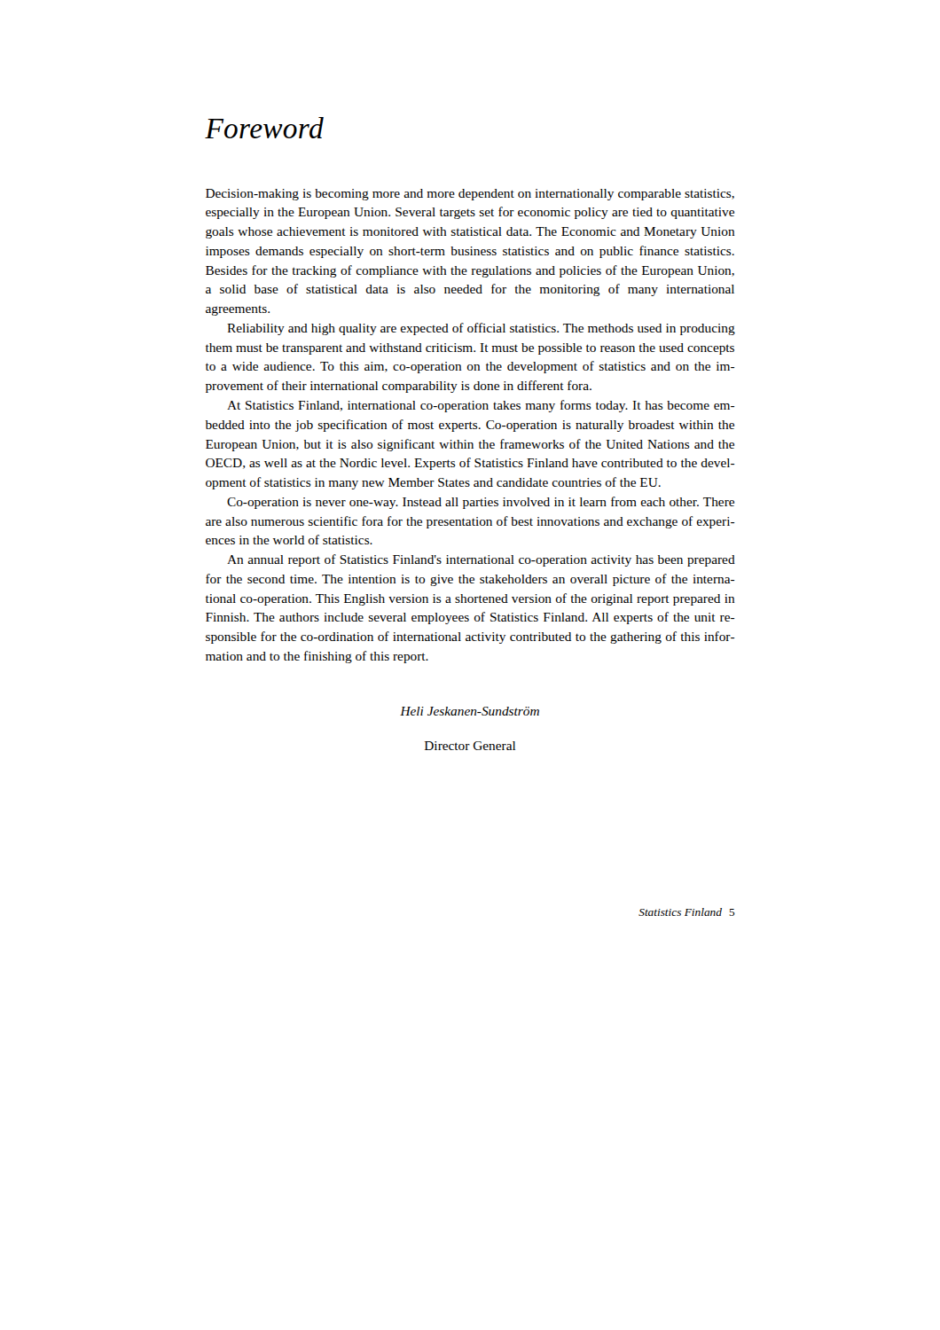Foreword
Decision-making is becoming more and more dependent on internationally comparable statistics, especially in the European Union. Several targets set for economic policy are tied to quantitative goals whose achievement is monitored with statistical data. The Economic and Monetary Union imposes demands especially on short-term business statistics and on public finance statistics. Besides for the tracking of compliance with the regulations and policies of the European Union, a solid base of statistical data is also needed for the monitoring of many international agreements.
Reliability and high quality are expected of official statistics. The methods used in producing them must be transparent and withstand criticism. It must be possible to reason the used concepts to a wide audience. To this aim, co-operation on the development of statistics and on the improvement of their international comparability is done in different fora.
At Statistics Finland, international co-operation takes many forms today. It has become embedded into the job specification of most experts. Co-operation is naturally broadest within the European Union, but it is also significant within the frameworks of the United Nations and the OECD, as well as at the Nordic level. Experts of Statistics Finland have contributed to the development of statistics in many new Member States and candidate countries of the EU.
Co-operation is never one-way. Instead all parties involved in it learn from each other. There are also numerous scientific fora for the presentation of best innovations and exchange of experiences in the world of statistics.
An annual report of Statistics Finland's international co-operation activity has been prepared for the second time. The intention is to give the stakeholders an overall picture of the international co-operation. This English version is a shortened version of the original report prepared in Finnish. The authors include several employees of Statistics Finland. All experts of the unit responsible for the co-ordination of international activity contributed to the gathering of this information and to the finishing of this report.
Heli Jeskanen-Sundström
Director General
Statistics Finland5